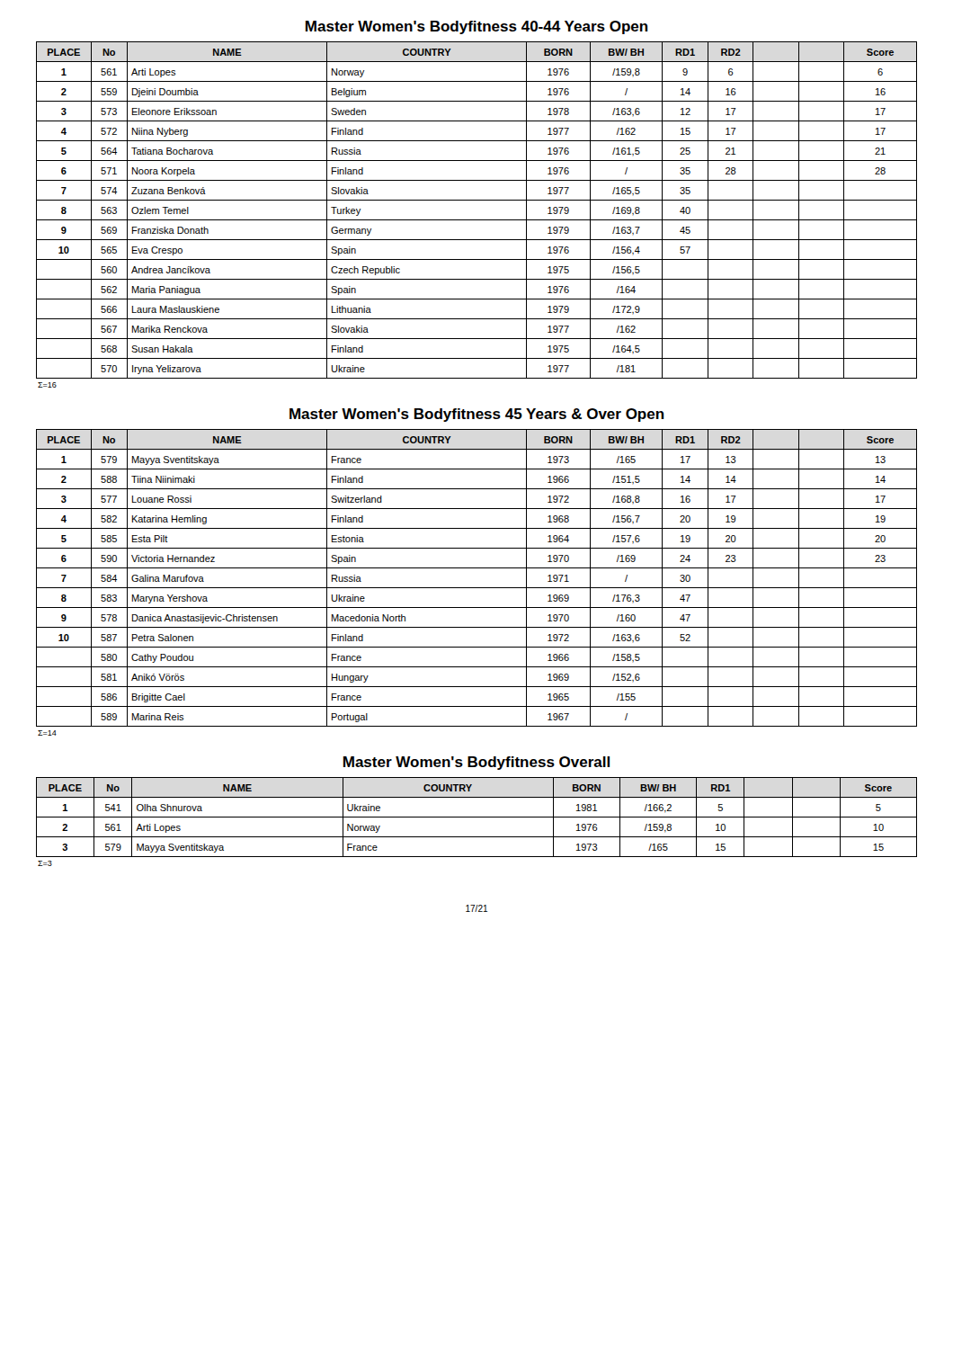Master Women's Bodyfitness 40-44 Years Open
| PLACE | No | NAME | COUNTRY | BORN | BW/ BH | RD1 | RD2 | | | Score |
| --- | --- | --- | --- | --- | --- | --- | --- | --- | --- | --- |
| 1 | 561 | Arti Lopes | Norway | 1976 | /159,8 | 9 | 6 | | | 6 |
| 2 | 559 | Djeini Doumbia | Belgium | 1976 | / | 14 | 16 | | | 16 |
| 3 | 573 | Eleonore Erikssoan | Sweden | 1978 | /163,6 | 12 | 17 | | | 17 |
| 4 | 572 | Niina Nyberg | Finland | 1977 | /162 | 15 | 17 | | | 17 |
| 5 | 564 | Tatiana Bocharova | Russia | 1976 | /161,5 | 25 | 21 | | | 21 |
| 6 | 571 | Noora Korpela | Finland | 1976 | / | 35 | 28 | | | 28 |
| 7 | 574 | Zuzana Benková | Slovakia | 1977 | /165,5 | 35 | | | | |
| 8 | 563 | Ozlem Temel | Turkey | 1979 | /169,8 | 40 | | | | |
| 9 | 569 | Franziska Donath | Germany | 1979 | /163,7 | 45 | | | | |
| 10 | 565 | Eva Crespo | Spain | 1976 | /156,4 | 57 | | | | |
| | 560 | Andrea Jancíkova | Czech Republic | 1975 | /156,5 | | | | | |
| | 562 | Maria Paniagua | Spain | 1976 | /164 | | | | | |
| | 566 | Laura Maslauskiene | Lithuania | 1979 | /172,9 | | | | | |
| | 567 | Marika Renckova | Slovakia | 1977 | /162 | | | | | |
| | 568 | Susan Hakala | Finland | 1975 | /164,5 | | | | | |
| | 570 | Iryna Yelizarova | Ukraine | 1977 | /181 | | | | | |
Σ=16
Master Women's Bodyfitness 45 Years & Over Open
| PLACE | No | NAME | COUNTRY | BORN | BW/ BH | RD1 | RD2 | | | Score |
| --- | --- | --- | --- | --- | --- | --- | --- | --- | --- | --- |
| 1 | 579 | Mayya Sventitskaya | France | 1973 | /165 | 17 | 13 | | | 13 |
| 2 | 588 | Tiina Niinimaki | Finland | 1966 | /151,5 | 14 | 14 | | | 14 |
| 3 | 577 | Louane Rossi | Switzerland | 1972 | /168,8 | 16 | 17 | | | 17 |
| 4 | 582 | Katarina Hemling | Finland | 1968 | /156,7 | 20 | 19 | | | 19 |
| 5 | 585 | Esta Pilt | Estonia | 1964 | /157,6 | 19 | 20 | | | 20 |
| 6 | 590 | Victoria Hernandez | Spain | 1970 | /169 | 24 | 23 | | | 23 |
| 7 | 584 | Galina Marufova | Russia | 1971 | / | 30 | | | | |
| 8 | 583 | Maryna Yershova | Ukraine | 1969 | /176,3 | 47 | | | | |
| 9 | 578 | Danica Anastasijevic-Christensen | Macedonia North | 1970 | /160 | 47 | | | | |
| 10 | 587 | Petra Salonen | Finland | 1972 | /163,6 | 52 | | | | |
| | 580 | Cathy Poudou | France | 1966 | /158,5 | | | | | |
| | 581 | Anikó Vörös | Hungary | 1969 | /152,6 | | | | | |
| | 586 | Brigitte Cael | France | 1965 | /155 | | | | | |
| | 589 | Marina Reis | Portugal | 1967 | / | | | | | |
Σ=14
Master Women's Bodyfitness Overall
| PLACE | No | NAME | COUNTRY | BORN | BW/ BH | RD1 | | | Score |
| --- | --- | --- | --- | --- | --- | --- | --- | --- | --- |
| 1 | 541 | Olha Shnurova | Ukraine | 1981 | /166,2 | 5 | | | 5 |
| 2 | 561 | Arti Lopes | Norway | 1976 | /159,8 | 10 | | | 10 |
| 3 | 579 | Mayya Sventitskaya | France | 1973 | /165 | 15 | | | 15 |
Σ=3
17/21